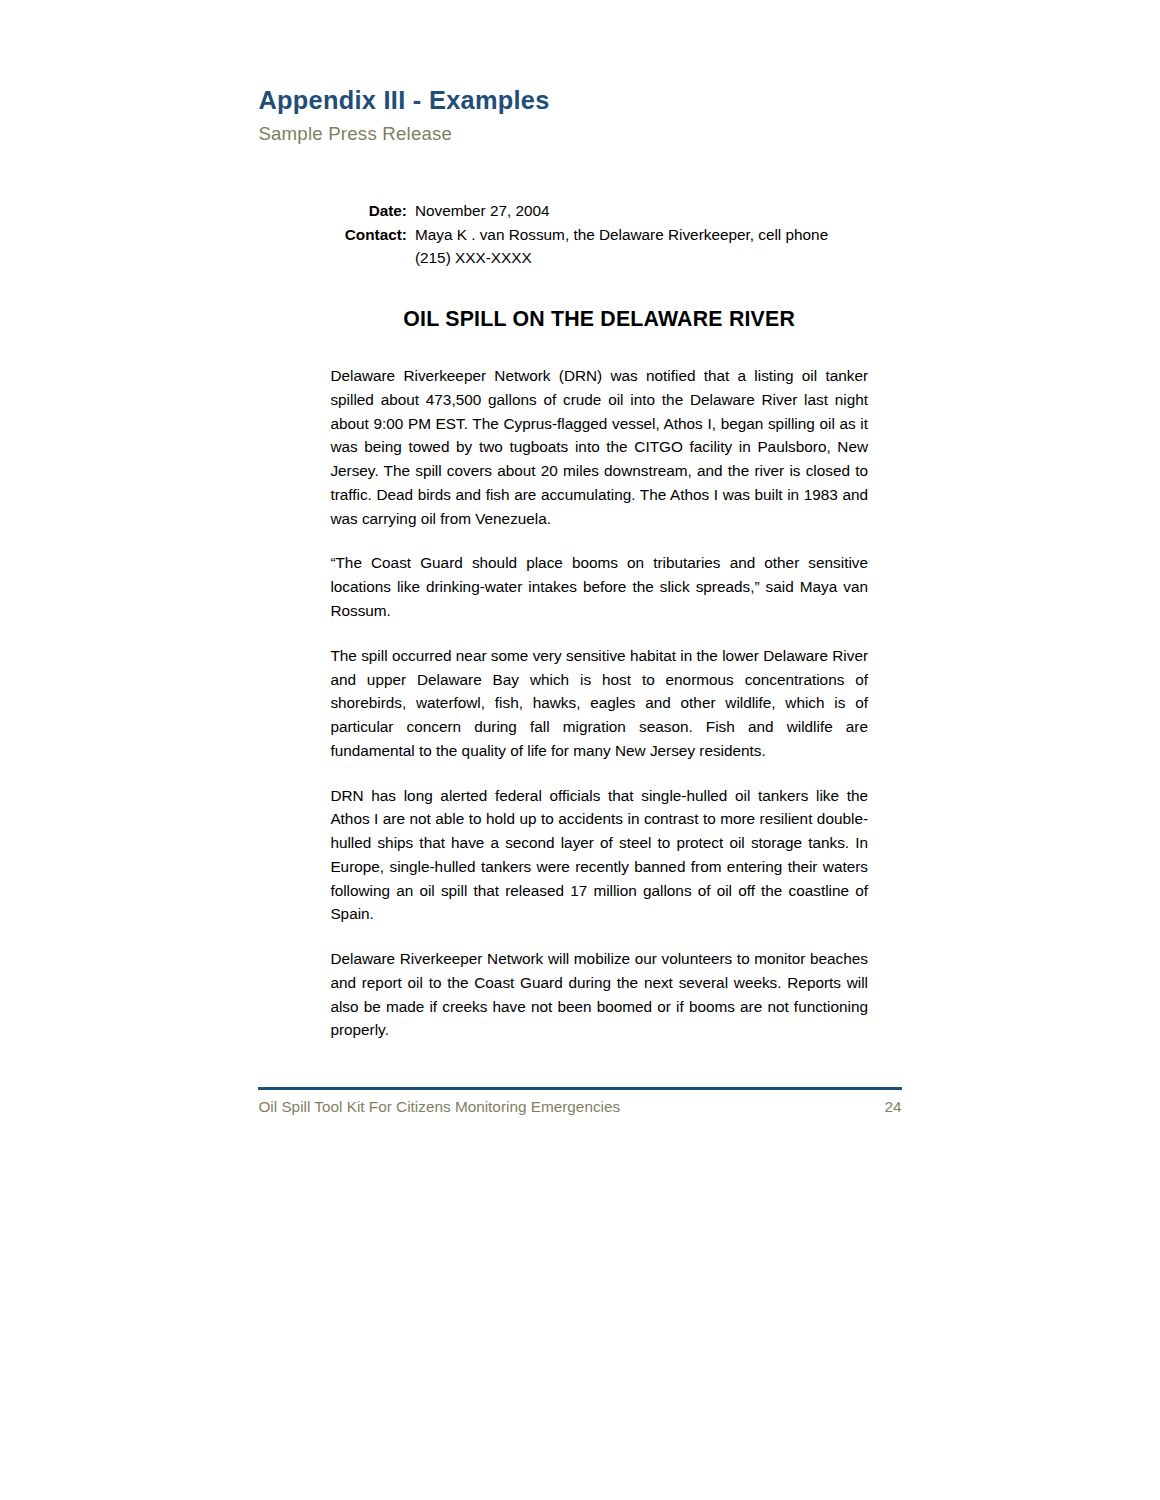Appendix III - Examples
Sample Press Release
| Date: | November 27, 2004 |
| Contact: | Maya K . van Rossum, the Delaware Riverkeeper, cell phone (215) XXX-XXXX |
OIL SPILL ON THE DELAWARE RIVER
Delaware Riverkeeper Network (DRN) was notified that a listing oil tanker spilled about 473,500 gallons of crude oil into the Delaware River last night about 9:00 PM EST. The Cyprus-flagged vessel, Athos I, began spilling oil as it was being towed by two tugboats into the CITGO facility in Paulsboro, New Jersey. The spill covers about 20 miles downstream, and the river is closed to traffic. Dead birds and fish are accumulating. The Athos I was built in 1983 and was carrying oil from Venezuela.
“The Coast Guard should place booms on tributaries and other sensitive locations like drinking-water intakes before the slick spreads,” said Maya van Rossum.
The spill occurred near some very sensitive habitat in the lower Delaware River and upper Delaware Bay which is host to enormous concentrations of shorebirds, waterfowl, fish, hawks, eagles and other wildlife, which is of particular concern during fall migration season. Fish and wildlife are fundamental to the quality of life for many New Jersey residents.
DRN has long alerted federal officials that single-hulled oil tankers like the Athos I are not able to hold up to accidents in contrast to more resilient double-hulled ships that have a second layer of steel to protect oil storage tanks. In Europe, single-hulled tankers were recently banned from entering their waters following an oil spill that released 17 million gallons of oil off the coastline of Spain.
Delaware Riverkeeper Network will mobilize our volunteers to monitor beaches and report oil to the Coast Guard during the next several weeks. Reports will also be made if creeks have not been boomed or if booms are not functioning properly.
Oil Spill Tool Kit For Citizens Monitoring Emergencies 24